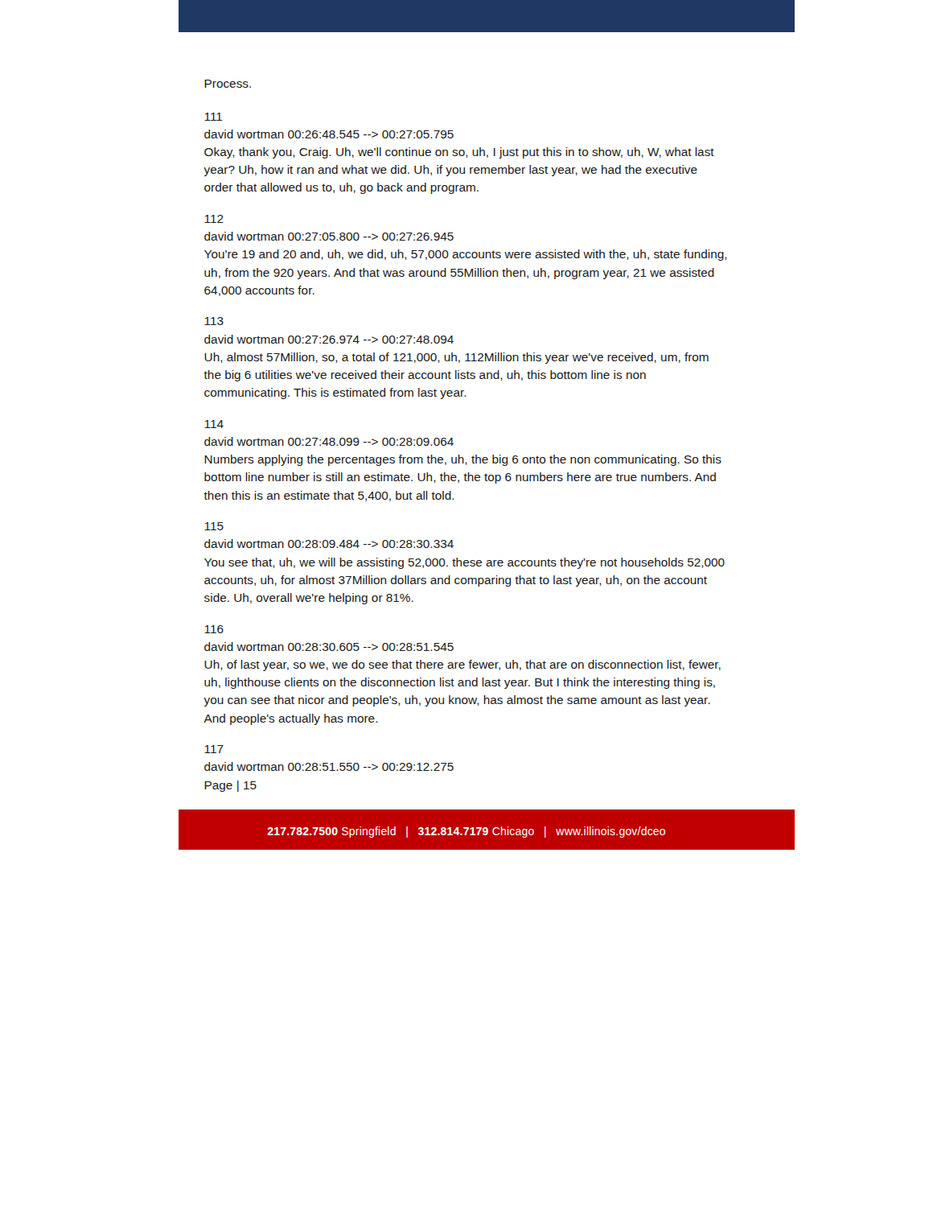Process.
111
david wortman 00:26:48.545 --> 00:27:05.795
Okay, thank you, Craig. Uh, we'll continue on so, uh, I just put this in to show, uh, W, what last year? Uh, how it ran and what we did. Uh, if you remember last year, we had the executive order that allowed us to, uh, go back and program.
112
david wortman 00:27:05.800 --> 00:27:26.945
You're 19 and 20 and, uh, we did, uh, 57,000 accounts were assisted with the, uh, state funding, uh, from the 920 years. And that was around 55Million then, uh, program year, 21 we assisted 64,000 accounts for.
113
david wortman 00:27:26.974 --> 00:27:48.094
Uh, almost 57Million, so, a total of 121,000, uh, 112Million this year we've received, um, from the big 6 utilities we've received their account lists and, uh, this bottom line is non communicating. This is estimated from last year.
114
david wortman 00:27:48.099 --> 00:28:09.064
Numbers applying the percentages from the, uh, the big 6 onto the non communicating. So this bottom line number is still an estimate. Uh, the, the top 6 numbers here are true numbers. And then this is an estimate that 5,400, but all told.
115
david wortman 00:28:09.484 --> 00:28:30.334
You see that, uh, we will be assisting 52,000. these are accounts they're not households 52,000 accounts, uh, for almost 37Million dollars and comparing that to last year, uh, on the account side. Uh, overall we're helping or 81%.
116
david wortman 00:28:30.605 --> 00:28:51.545
Uh, of last year, so we, we do see that there are fewer, uh, that are on disconnection list, fewer, uh, lighthouse clients on the disconnection list and last year. But I think the interesting thing is, you can see that nicor and people's, uh, you know, has almost the same amount as last year. And people's actually has more.
117
david wortman 00:28:51.550 --> 00:29:12.275
Page | 15
217.782.7500 Springfield|312.814.7179 Chicago|www.illinois.gov/dceo